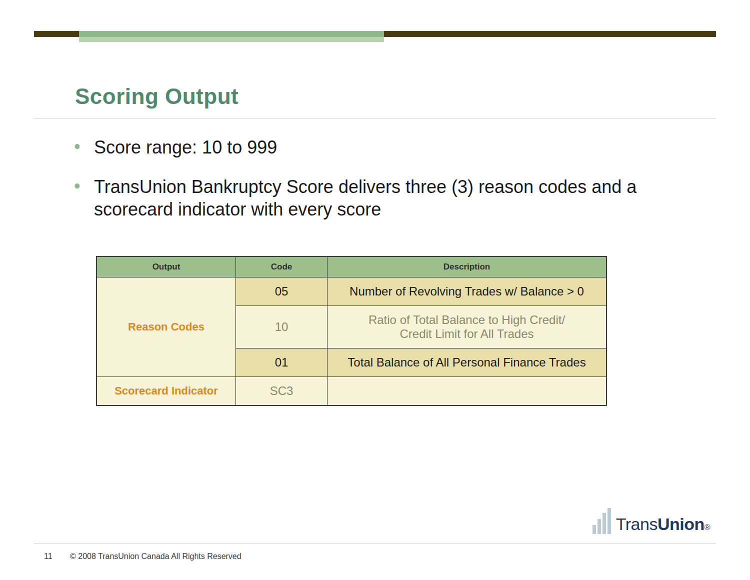Scoring Output
Score range: 10 to 999
TransUnion Bankruptcy Score delivers three (3) reason codes and a scorecard indicator with every score
| Output | Code | Description |
| --- | --- | --- |
| Reason Codes | 05 | Number of Revolving Trades w/ Balance > 0 |
| 10 | Ratio of Total Balance to High Credit/ Credit Limit for All Trades |
| 01 | Total Balance of All Personal Finance Trades |
| Scorecard Indicator | SC3 | |
TransUnion®
11
© 2008 TransUnion Canada All Rights Reserved